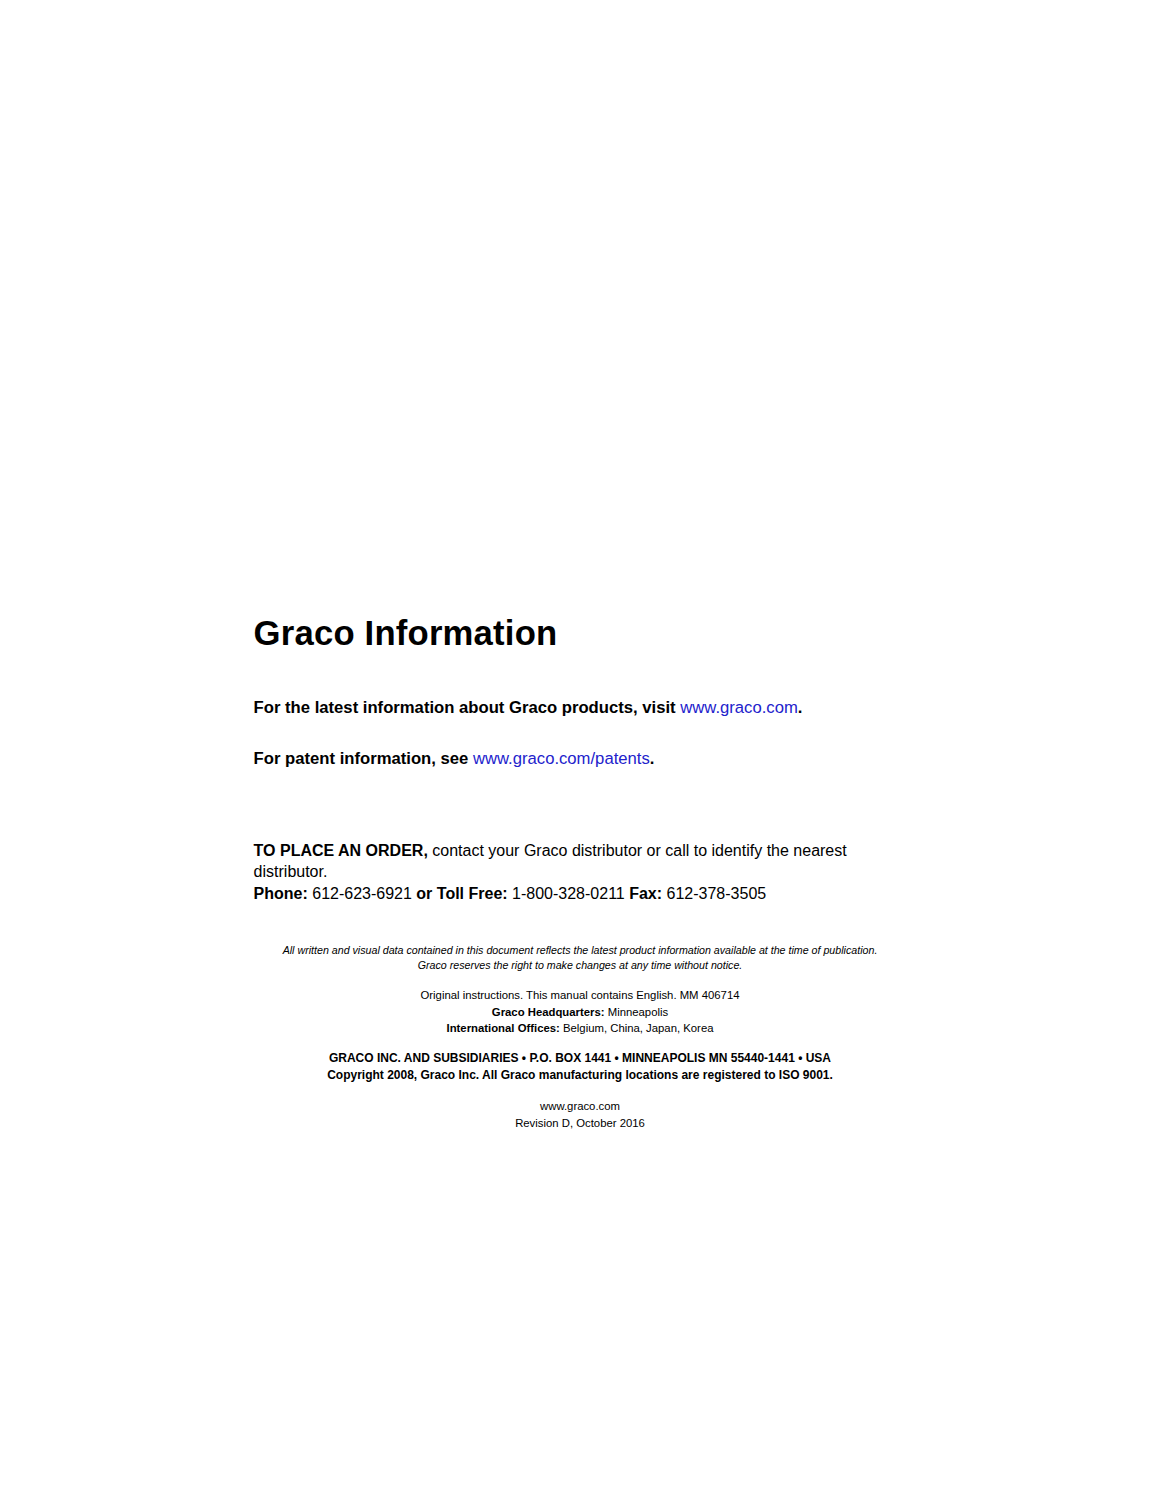Graco Information
For the latest information about Graco products, visit www.graco.com.
For patent information, see www.graco.com/patents.
TO PLACE AN ORDER, contact your Graco distributor or call to identify the nearest distributor.
Phone: 612-623-6921 or Toll Free: 1-800-328-0211 Fax: 612-378-3505
All written and visual data contained in this document reflects the latest product information available at the time of publication.
Graco reserves the right to make changes at any time without notice.
Original instructions. This manual contains English. MM 406714
Graco Headquarters: Minneapolis
International Offices: Belgium, China, Japan, Korea
GRACO INC. AND SUBSIDIARIES • P.O. BOX 1441 • MINNEAPOLIS MN 55440-1441 • USA
Copyright 2008, Graco Inc. All Graco manufacturing locations are registered to ISO 9001.
www.graco.com
Revision D, October 2016